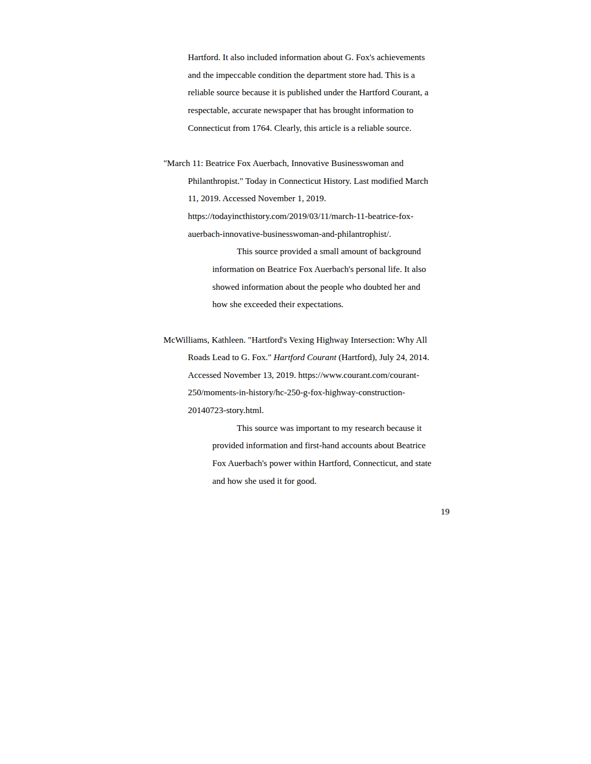Hartford. It also included information about G. Fox's achievements and the impeccable condition the department store had. This is a reliable source because it is published under the Hartford Courant, a respectable, accurate newspaper that has brought information to Connecticut from 1764. Clearly, this article is a reliable source.
"March 11: Beatrice Fox Auerbach, Innovative Businesswoman and Philanthropist." Today in Connecticut History. Last modified March 11, 2019. Accessed November 1, 2019. https://todayincthistory.com/2019/03/11/march-11-beatrice-fox-auerbach-innovative-businesswoman-and-philantrophist/. This source provided a small amount of background information on Beatrice Fox Auerbach's personal life. It also showed information about the people who doubted her and how she exceeded their expectations.
McWilliams, Kathleen. "Hartford's Vexing Highway Intersection: Why All Roads Lead to G. Fox." Hartford Courant (Hartford), July 24, 2014. Accessed November 13, 2019. https://www.courant.com/courant-250/moments-in-history/hc-250-g-fox-highway-construction-20140723-story.html. This source was important to my research because it provided information and first-hand accounts about Beatrice Fox Auerbach's power within Hartford, Connecticut, and state and how she used it for good.
19